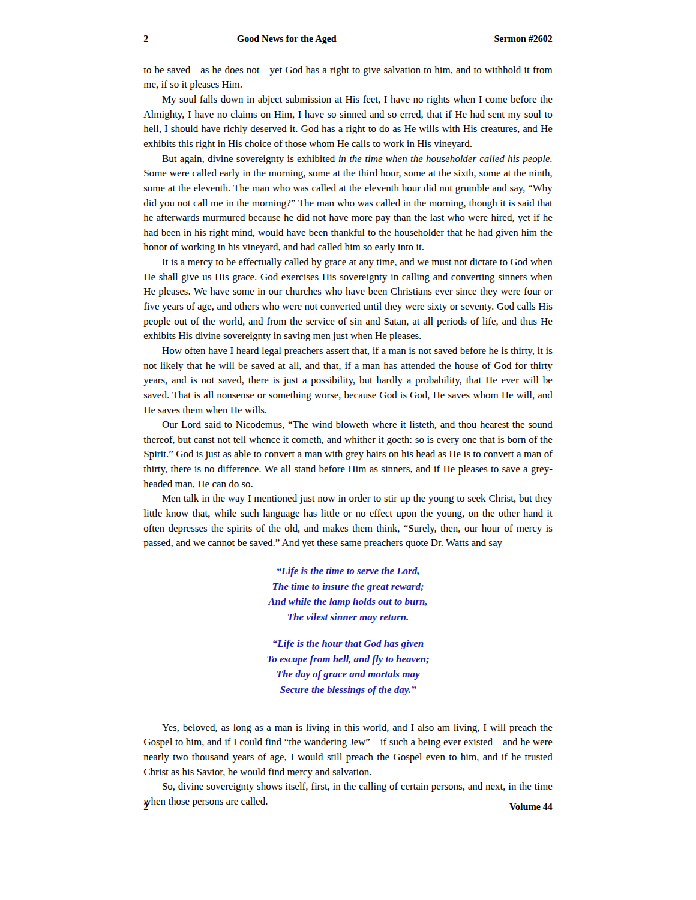2
Good News for the Aged
Sermon #2602
to be saved—as he does not—yet God has a right to give salvation to him, and to withhold it from me, if so it pleases Him.
My soul falls down in abject submission at His feet, I have no rights when I come before the Almighty, I have no claims on Him, I have so sinned and so erred, that if He had sent my soul to hell, I should have richly deserved it. God has a right to do as He wills with His creatures, and He exhibits this right in His choice of those whom He calls to work in His vineyard.
But again, divine sovereignty is exhibited in the time when the householder called his people. Some were called early in the morning, some at the third hour, some at the sixth, some at the ninth, some at the eleventh. The man who was called at the eleventh hour did not grumble and say, “Why did you not call me in the morning?” The man who was called in the morning, though it is said that he afterwards murmured because he did not have more pay than the last who were hired, yet if he had been in his right mind, would have been thankful to the householder that he had given him the honor of working in his vineyard, and had called him so early into it.
It is a mercy to be effectually called by grace at any time, and we must not dictate to God when He shall give us His grace. God exercises His sovereignty in calling and converting sinners when He pleases. We have some in our churches who have been Christians ever since they were four or five years of age, and others who were not converted until they were sixty or seventy. God calls His people out of the world, and from the service of sin and Satan, at all periods of life, and thus He exhibits His divine sovereignty in saving men just when He pleases.
How often have I heard legal preachers assert that, if a man is not saved before he is thirty, it is not likely that he will be saved at all, and that, if a man has attended the house of God for thirty years, and is not saved, there is just a possibility, but hardly a probability, that He ever will be saved. That is all nonsense or something worse, because God is God, He saves whom He will, and He saves them when He wills.
Our Lord said to Nicodemus, “The wind bloweth where it listeth, and thou hearest the sound thereof, but canst not tell whence it cometh, and whither it goeth: so is every one that is born of the Spirit.” God is just as able to convert a man with grey hairs on his head as He is to convert a man of thirty, there is no difference. We all stand before Him as sinners, and if He pleases to save a grey-headed man, He can do so.
Men talk in the way I mentioned just now in order to stir up the young to seek Christ, but they little know that, while such language has little or no effect upon the young, on the other hand it often depresses the spirits of the old, and makes them think, “Surely, then, our hour of mercy is passed, and we cannot be saved.” And yet these same preachers quote Dr. Watts and say—
“Life is the time to serve the Lord,
The time to insure the great reward;
And while the lamp holds out to burn,
The vilest sinner may return.
“Life is the hour that God has given
To escape from hell, and fly to heaven;
The day of grace and mortals may
Secure the blessings of the day.”
Yes, beloved, as long as a man is living in this world, and I also am living, I will preach the Gospel to him, and if I could find “the wandering Jew”—if such a being ever existed—and he were nearly two thousand years of age, I would still preach the Gospel even to him, and if he trusted Christ as his Savior, he would find mercy and salvation.
So, divine sovereignty shows itself, first, in the calling of certain persons, and next, in the time when those persons are called.
2
Volume 44